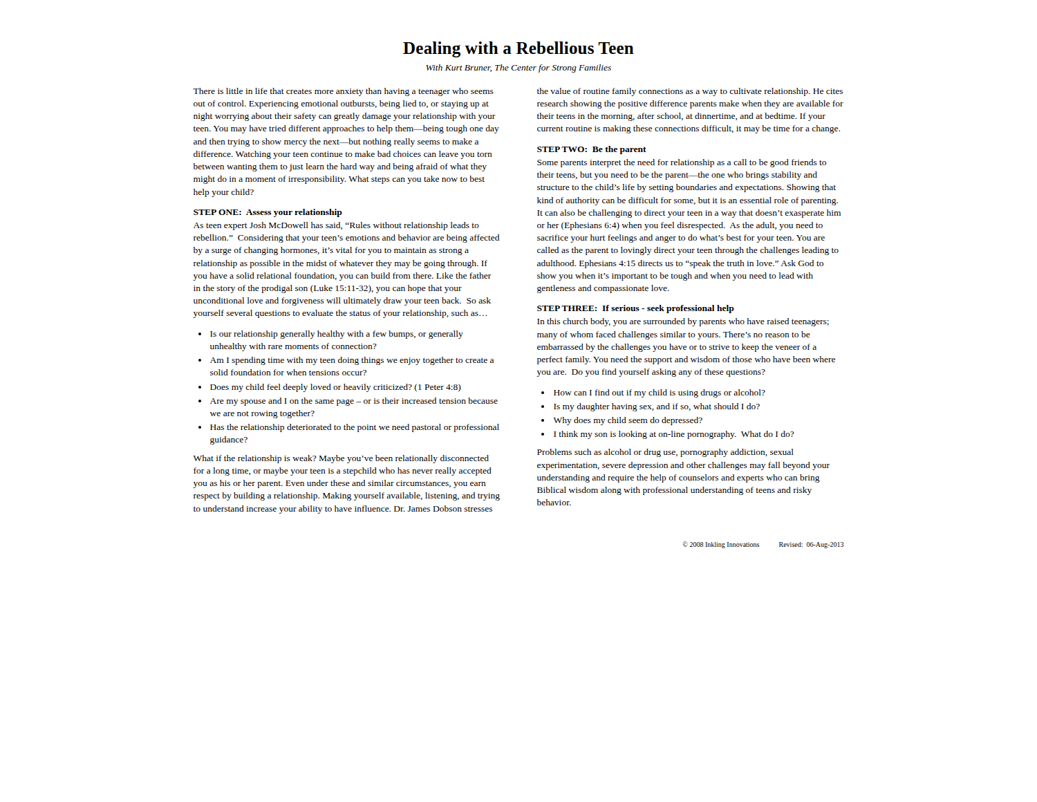Dealing with a Rebellious Teen
With Kurt Bruner, The Center for Strong Families
There is little in life that creates more anxiety than having a teenager who seems out of control. Experiencing emotional outbursts, being lied to, or staying up at night worrying about their safety can greatly damage your relationship with your teen. You may have tried different approaches to help them—being tough one day and then trying to show mercy the next—but nothing really seems to make a difference. Watching your teen continue to make bad choices can leave you torn between wanting them to just learn the hard way and being afraid of what they might do in a moment of irresponsibility. What steps can you take now to best help your child?
STEP ONE: Assess your relationship
As teen expert Josh McDowell has said, “Rules without relationship leads to rebellion.” Considering that your teen’s emotions and behavior are being affected by a surge of changing hormones, it’s vital for you to maintain as strong a relationship as possible in the midst of whatever they may be going through. If you have a solid relational foundation, you can build from there. Like the father in the story of the prodigal son (Luke 15:11-32), you can hope that your unconditional love and forgiveness will ultimately draw your teen back. So ask yourself several questions to evaluate the status of your relationship, such as…
Is our relationship generally healthy with a few bumps, or generally unhealthy with rare moments of connection?
Am I spending time with my teen doing things we enjoy together to create a solid foundation for when tensions occur?
Does my child feel deeply loved or heavily criticized? (1 Peter 4:8)
Are my spouse and I on the same page – or is their increased tension because we are not rowing together?
Has the relationship deteriorated to the point we need pastoral or professional guidance?
What if the relationship is weak? Maybe you’ve been relationally disconnected for a long time, or maybe your teen is a stepchild who has never really accepted you as his or her parent. Even under these and similar circumstances, you earn respect by building a relationship. Making yourself available, listening, and trying to understand increase your ability to have influence. Dr. James Dobson stresses the value of routine family connections as a way to cultivate relationship. He cites research showing the positive difference parents make when they are available for their teens in the morning, after school, at dinnertime, and at bedtime. If your current routine is making these connections difficult, it may be time for a change.
STEP TWO: Be the parent
Some parents interpret the need for relationship as a call to be good friends to their teens, but you need to be the parent—the one who brings stability and structure to the child’s life by setting boundaries and expectations. Showing that kind of authority can be difficult for some, but it is an essential role of parenting. It can also be challenging to direct your teen in a way that doesn’t exasperate him or her (Ephesians 6:4) when you feel disrespected. As the adult, you need to sacrifice your hurt feelings and anger to do what’s best for your teen. You are called as the parent to lovingly direct your teen through the challenges leading to adulthood. Ephesians 4:15 directs us to “speak the truth in love.” Ask God to show you when it’s important to be tough and when you need to lead with gentleness and compassionate love.
STEP THREE: If serious - seek professional help
In this church body, you are surrounded by parents who have raised teenagers; many of whom faced challenges similar to yours. There’s no reason to be embarrassed by the challenges you have or to strive to keep the veneer of a perfect family. You need the support and wisdom of those who have been where you are. Do you find yourself asking any of these questions?
How can I find out if my child is using drugs or alcohol?
Is my daughter having sex, and if so, what should I do?
Why does my child seem do depressed?
I think my son is looking at on-line pornography. What do I do?
Problems such as alcohol or drug use, pornography addiction, sexual experimentation, severe depression and other challenges may fall beyond your understanding and require the help of counselors and experts who can bring Biblical wisdom along with professional understanding of teens and risky behavior.
© 2008 Inkling Innovations Revised: 06-Aug-2013